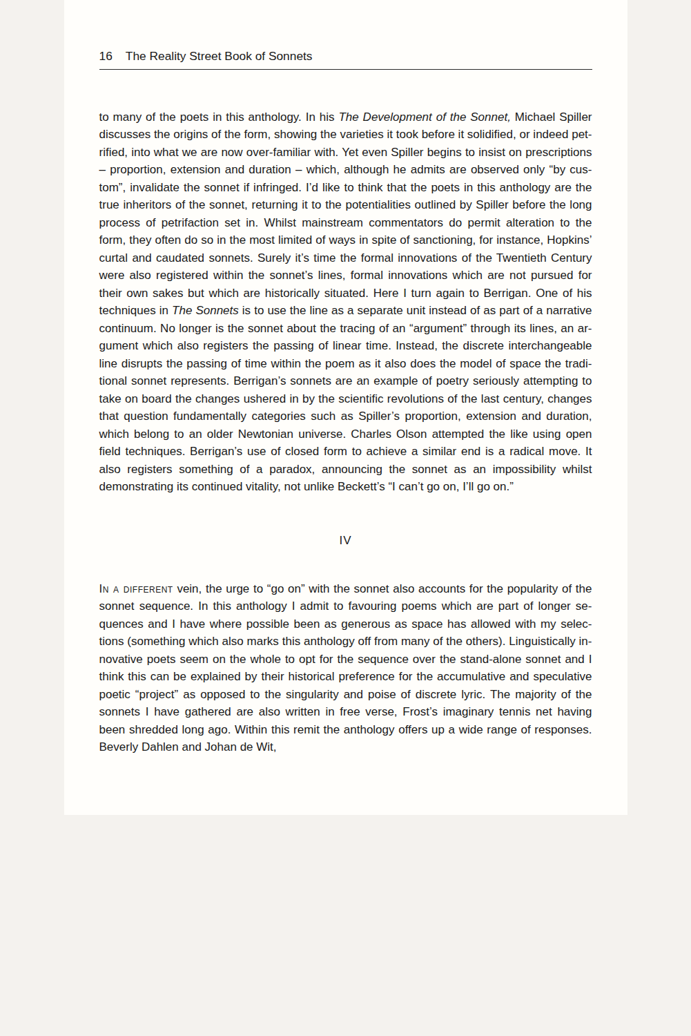16 The Reality Street Book of Sonnets
to many of the poets in this anthology. In his The Development of the Sonnet, Michael Spiller discusses the origins of the form, showing the varieties it took before it solidified, or indeed petrified, into what we are now over-familiar with. Yet even Spiller begins to insist on prescriptions – proportion, extension and duration – which, although he admits are observed only “by custom”, invalidate the sonnet if infringed. I’d like to think that the poets in this anthology are the true inheritors of the sonnet, returning it to the potentialities outlined by Spiller before the long process of petrifaction set in. Whilst mainstream commentators do permit alteration to the form, they often do so in the most limited of ways in spite of sanctioning, for instance, Hopkins’ curtal and caudated sonnets. Surely it’s time the formal innovations of the Twentieth Century were also registered within the sonnet’s lines, formal innovations which are not pursued for their own sakes but which are historically situated. Here I turn again to Berrigan. One of his techniques in The Sonnets is to use the line as a separate unit instead of as part of a narrative continuum. No longer is the sonnet about the tracing of an “argument” through its lines, an argument which also registers the passing of linear time. Instead, the discrete interchangeable line disrupts the passing of time within the poem as it also does the model of space the traditional sonnet represents. Berrigan’s sonnets are an example of poetry seriously attempting to take on board the changes ushered in by the scientific revolutions of the last century, changes that question fundamentally categories such as Spiller’s proportion, extension and duration, which belong to an older Newtonian universe. Charles Olson attempted the like using open field techniques. Berrigan’s use of closed form to achieve a similar end is a radical move. It also registers something of a paradox, announcing the sonnet as an impossibility whilst demonstrating its continued vitality, not unlike Beckett’s “I can’t go on, I’ll go on.”
IV
In a different vein, the urge to “go on” with the sonnet also accounts for the popularity of the sonnet sequence. In this anthology I admit to favouring poems which are part of longer sequences and I have where possible been as generous as space has allowed with my selections (something which also marks this anthology off from many of the others). Linguistically innovative poets seem on the whole to opt for the sequence over the stand-alone sonnet and I think this can be explained by their historical preference for the accumulative and speculative poetic “project” as opposed to the singularity and poise of discrete lyric. The majority of the sonnets I have gathered are also written in free verse, Frost’s imaginary tennis net having been shredded long ago. Within this remit the anthology offers up a wide range of responses. Beverly Dahlen and Johan de Wit,